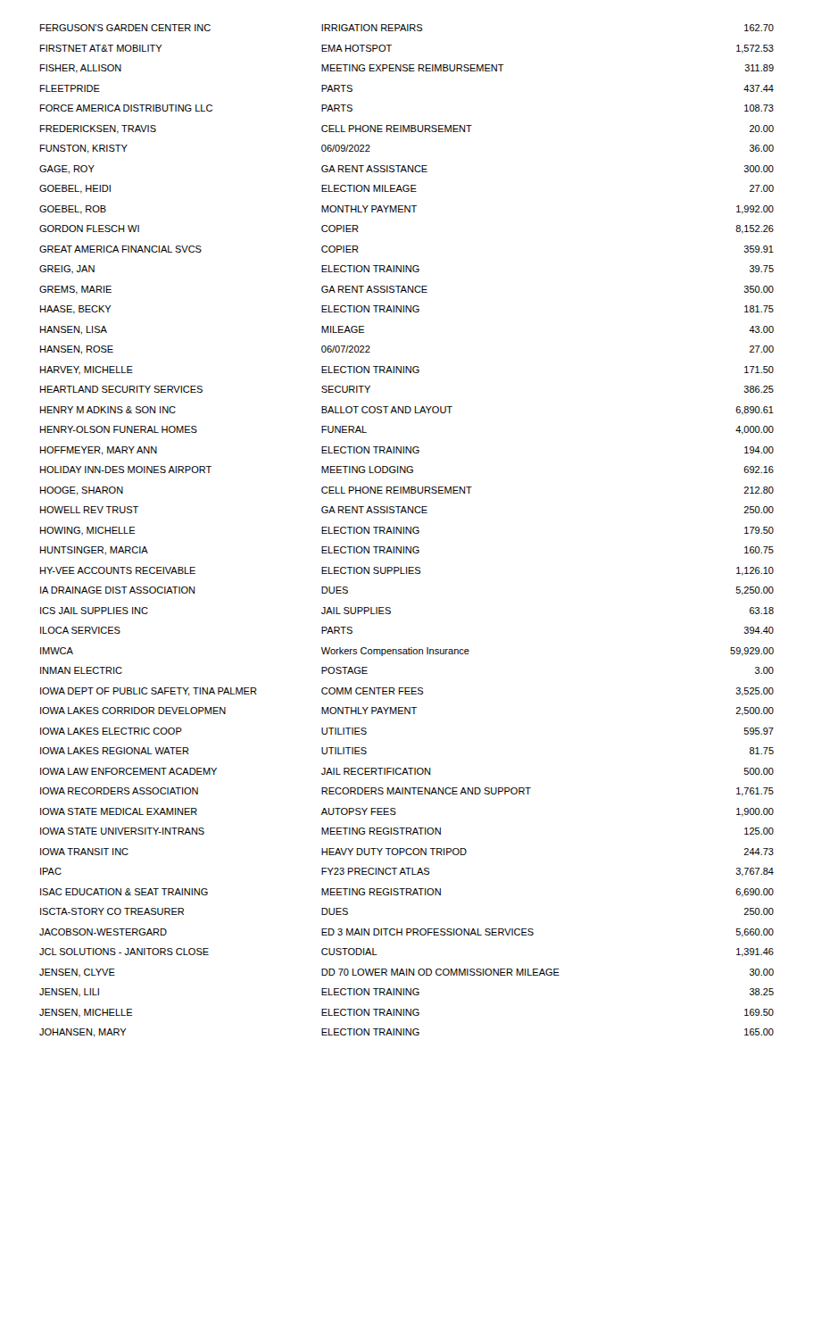| FERGUSON'S GARDEN CENTER INC | IRRIGATION REPAIRS | 162.70 |
| FIRSTNET AT&T MOBILITY | EMA HOTSPOT | 1,572.53 |
| FISHER, ALLISON | MEETING EXPENSE REIMBURSEMENT | 311.89 |
| FLEETPRIDE | PARTS | 437.44 |
| FORCE AMERICA DISTRIBUTING LLC | PARTS | 108.73 |
| FREDERICKSEN, TRAVIS | CELL PHONE REIMBURSEMENT | 20.00 |
| FUNSTON, KRISTY | 06/09/2022 | 36.00 |
| GAGE, ROY | GA RENT ASSISTANCE | 300.00 |
| GOEBEL, HEIDI | ELECTION MILEAGE | 27.00 |
| GOEBEL, ROB | MONTHLY PAYMENT | 1,992.00 |
| GORDON FLESCH WI | COPIER | 8,152.26 |
| GREAT AMERICA FINANCIAL SVCS | COPIER | 359.91 |
| GREIG, JAN | ELECTION TRAINING | 39.75 |
| GREMS, MARIE | GA RENT ASSISTANCE | 350.00 |
| HAASE, BECKY | ELECTION TRAINING | 181.75 |
| HANSEN, LISA | MILEAGE | 43.00 |
| HANSEN, ROSE | 06/07/2022 | 27.00 |
| HARVEY, MICHELLE | ELECTION TRAINING | 171.50 |
| HEARTLAND SECURITY SERVICES | SECURITY | 386.25 |
| HENRY M ADKINS & SON INC | BALLOT COST AND LAYOUT | 6,890.61 |
| HENRY-OLSON FUNERAL HOMES | FUNERAL | 4,000.00 |
| HOFFMEYER, MARY ANN | ELECTION TRAINING | 194.00 |
| HOLIDAY INN-DES MOINES AIRPORT | MEETING LODGING | 692.16 |
| HOOGE, SHARON | CELL PHONE REIMBURSEMENT | 212.80 |
| HOWELL REV TRUST | GA RENT ASSISTANCE | 250.00 |
| HOWING, MICHELLE | ELECTION TRAINING | 179.50 |
| HUNTSINGER, MARCIA | ELECTION TRAINING | 160.75 |
| HY-VEE ACCOUNTS RECEIVABLE | ELECTION SUPPLIES | 1,126.10 |
| IA DRAINAGE DIST ASSOCIATION | DUES | 5,250.00 |
| ICS JAIL SUPPLIES INC | JAIL SUPPLIES | 63.18 |
| ILOCA SERVICES | PARTS | 394.40 |
| IMWCA | Workers Compensation Insurance | 59,929.00 |
| INMAN ELECTRIC | POSTAGE | 3.00 |
| IOWA DEPT OF PUBLIC SAFETY, TINA PALMER | COMM CENTER FEES | 3,525.00 |
| IOWA LAKES CORRIDOR DEVELOPMEN | MONTHLY PAYMENT | 2,500.00 |
| IOWA LAKES ELECTRIC COOP | UTILITIES | 595.97 |
| IOWA LAKES REGIONAL WATER | UTILITIES | 81.75 |
| IOWA LAW ENFORCEMENT ACADEMY | JAIL RECERTIFICATION | 500.00 |
| IOWA RECORDERS ASSOCIATION | RECORDERS MAINTENANCE AND SUPPORT | 1,761.75 |
| IOWA STATE MEDICAL EXAMINER | AUTOPSY FEES | 1,900.00 |
| IOWA STATE UNIVERSITY-INTRANS | MEETING REGISTRATION | 125.00 |
| IOWA TRANSIT INC | HEAVY DUTY TOPCON TRIPOD | 244.73 |
| IPAC | FY23 PRECINCT ATLAS | 3,767.84 |
| ISAC EDUCATION & SEAT TRAINING | MEETING REGISTRATION | 6,690.00 |
| ISCTA-STORY CO TREASURER | DUES | 250.00 |
| JACOBSON-WESTERGARD | ED 3 MAIN DITCH PROFESSIONAL SERVICES | 5,660.00 |
| JCL SOLUTIONS - JANITORS CLOSE | CUSTODIAL | 1,391.46 |
| JENSEN, CLYVE | DD 70 LOWER MAIN OD COMMISSIONER MILEAGE | 30.00 |
| JENSEN, LILI | ELECTION TRAINING | 38.25 |
| JENSEN, MICHELLE | ELECTION TRAINING | 169.50 |
| JOHANSEN, MARY | ELECTION TRAINING | 165.00 |